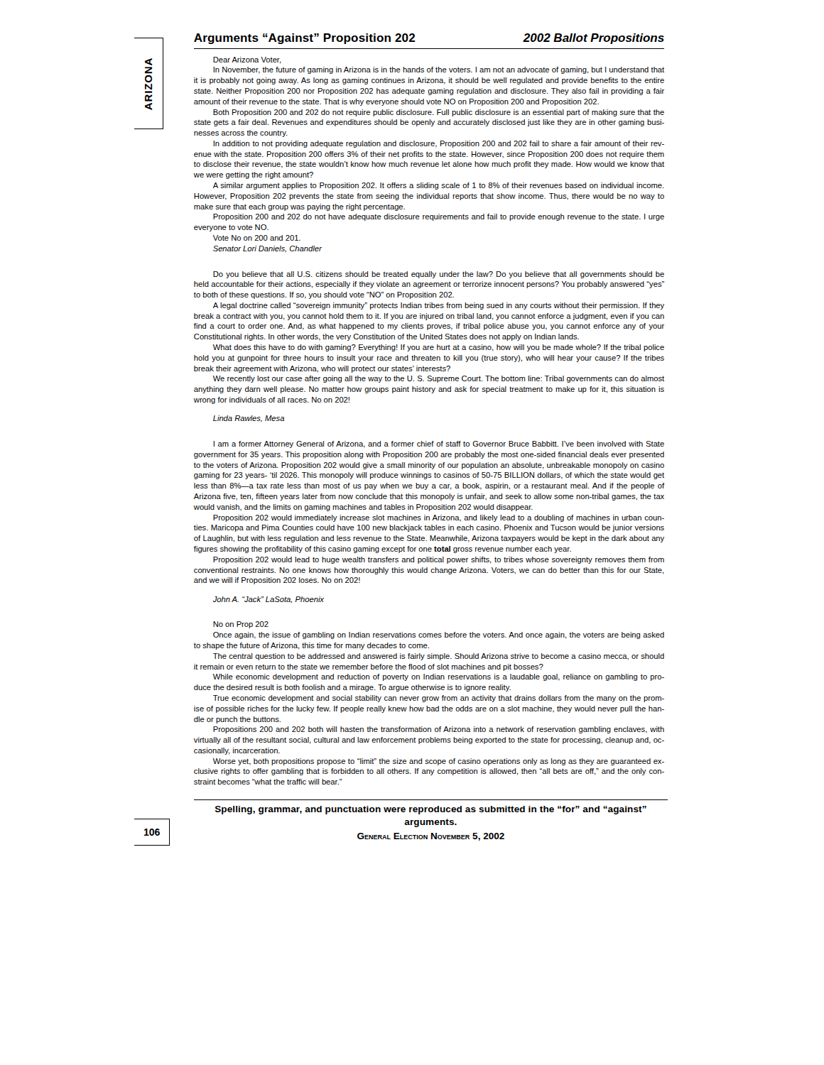ARIZONA
Arguments “Against” Proposition 202
2002 Ballot Propositions
Dear Arizona Voter,
In November, the future of gaming in Arizona is in the hands of the voters. I am not an advocate of gaming, but I understand that it is probably not going away. As long as gaming continues in Arizona, it should be well regulated and provide benefits to the entire state. Neither Proposition 200 nor Proposition 202 has adequate gaming regulation and disclosure. They also fail in providing a fair amount of their revenue to the state. That is why everyone should vote NO on Proposition 200 and Proposition 202.
Both Proposition 200 and 202 do not require public disclosure. Full public disclosure is an essential part of making sure that the state gets a fair deal. Revenues and expenditures should be openly and accurately disclosed just like they are in other gaming businesses across the country.
In addition to not providing adequate regulation and disclosure, Proposition 200 and 202 fail to share a fair amount of their revenue with the state. Proposition 200 offers 3% of their net profits to the state. However, since Proposition 200 does not require them to disclose their revenue, the state wouldn’t know how much revenue let alone how much profit they made. How would we know that we were getting the right amount?
A similar argument applies to Proposition 202. It offers a sliding scale of 1 to 8% of their revenues based on individual income. However, Proposition 202 prevents the state from seeing the individual reports that show income. Thus, there would be no way to make sure that each group was paying the right percentage.
Proposition 200 and 202 do not have adequate disclosure requirements and fail to provide enough revenue to the state. I urge everyone to vote NO.
Vote No on 200 and 201.
Senator Lori Daniels, Chandler
Do you believe that all U.S. citizens should be treated equally under the law? Do you believe that all governments should be held accountable for their actions, especially if they violate an agreement or terrorize innocent persons? You probably answered “yes” to both of these questions. If so, you should vote “NO” on Proposition 202.
A legal doctrine called “sovereign immunity” protects Indian tribes from being sued in any courts without their permission. If they break a contract with you, you cannot hold them to it. If you are injured on tribal land, you cannot enforce a judgment, even if you can find a court to order one. And, as what happened to my clients proves, if tribal police abuse you, you cannot enforce any of your Constitutional rights. In other words, the very Constitution of the United States does not apply on Indian lands.
What does this have to do with gaming? Everything! If you are hurt at a casino, how will you be made whole? If the tribal police hold you at gunpoint for three hours to insult your race and threaten to kill you (true story), who will hear your cause? If the tribes break their agreement with Arizona, who will protect our states’ interests?
We recently lost our case after going all the way to the U. S. Supreme Court. The bottom line: Tribal governments can do almost anything they darn well please. No matter how groups paint history and ask for special treatment to make up for it, this situation is wrong for individuals of all races. No on 202!
Linda Rawles, Mesa
I am a former Attorney General of Arizona, and a former chief of staff to Governor Bruce Babbitt. I’ve been involved with State government for 35 years. This proposition along with Proposition 200 are probably the most one-sided financial deals ever presented to the voters of Arizona. Proposition 202 would give a small minority of our population an absolute, unbreakable monopoly on casino gaming for 23 years- ‘til 2026. This monopoly will produce winnings to casinos of 50-75 BILLION dollars, of which the state would get less than 8%—a tax rate less than most of us pay when we buy a car, a book, aspirin, or a restaurant meal. And if the people of Arizona five, ten, fifteen years later from now conclude that this monopoly is unfair, and seek to allow some non-tribal games, the tax would vanish, and the limits on gaming machines and tables in Proposition 202 would disappear.
Proposition 202 would immediately increase slot machines in Arizona, and likely lead to a doubling of machines in urban counties. Maricopa and Pima Counties could have 100 new blackjack tables in each casino. Phoenix and Tucson would be junior versions of Laughlin, but with less regulation and less revenue to the State. Meanwhile, Arizona taxpayers would be kept in the dark about any figures showing the profitability of this casino gaming except for one total gross revenue number each year.
Proposition 202 would lead to huge wealth transfers and political power shifts, to tribes whose sovereignty removes them from conventional restraints. No one knows how thoroughly this would change Arizona. Voters, we can do better than this for our State, and we will if Proposition 202 loses. No on 202!
John A. “Jack” LaSota, Phoenix
No on Prop 202
Once again, the issue of gambling on Indian reservations comes before the voters. And once again, the voters are being asked to shape the future of Arizona, this time for many decades to come.
The central question to be addressed and answered is fairly simple. Should Arizona strive to become a casino mecca, or should it remain or even return to the state we remember before the flood of slot machines and pit bosses?
While economic development and reduction of poverty on Indian reservations is a laudable goal, reliance on gambling to produce the desired result is both foolish and a mirage. To argue otherwise is to ignore reality.
True economic development and social stability can never grow from an activity that drains dollars from the many on the promise of possible riches for the lucky few. If people really knew how bad the odds are on a slot machine, they would never pull the handle or punch the buttons.
Propositions 200 and 202 both will hasten the transformation of Arizona into a network of reservation gambling enclaves, with virtually all of the resultant social, cultural and law enforcement problems being exported to the state for processing, cleanup and, occasionally, incarceration.
Worse yet, both propositions propose to “limit” the size and scope of casino operations only as long as they are guaranteed exclusive rights to offer gambling that is forbidden to all others. If any competition is allowed, then “all bets are off,” and the only constraint becomes “what the traffic will bear.”
Spelling, grammar, and punctuation were reproduced as submitted in the “for” and “against” arguments.
General Election November 5, 2002
106